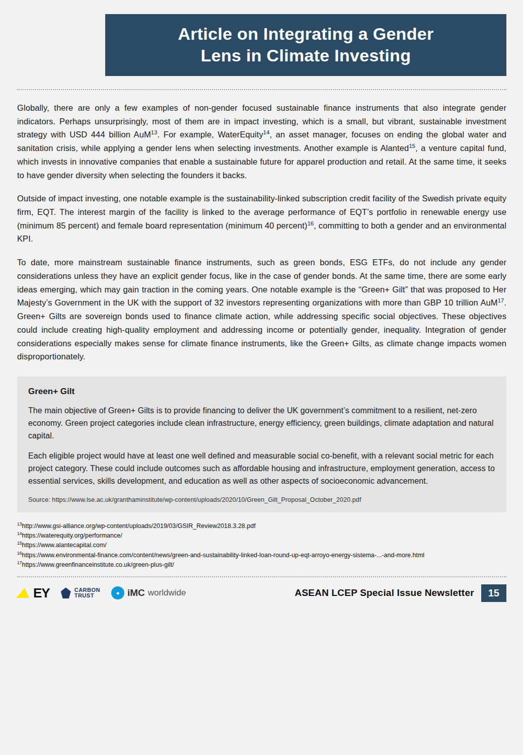Article on Integrating a Gender
Lens in Climate Investing
Globally, there are only a few examples of non-gender focused sustainable finance instruments that also integrate gender indicators. Perhaps unsurprisingly, most of them are in impact investing, which is a small, but vibrant, sustainable investment strategy with USD 444 billion AuM13. For example, WaterEquity14, an asset manager, focuses on ending the global water and sanitation crisis, while applying a gender lens when selecting investments. Another example is Alanted15, a venture capital fund, which invests in innovative companies that enable a sustainable future for apparel production and retail. At the same time, it seeks to have gender diversity when selecting the founders it backs.
Outside of impact investing, one notable example is the sustainability-linked subscription credit facility of the Swedish private equity firm, EQT. The interest margin of the facility is linked to the average performance of EQT’s portfolio in renewable energy use (minimum 85 percent) and female board representation (minimum 40 percent)16, committing to both a gender and an environmental KPI.
To date, more mainstream sustainable finance instruments, such as green bonds, ESG ETFs, do not include any gender considerations unless they have an explicit gender focus, like in the case of gender bonds. At the same time, there are some early ideas emerging, which may gain traction in the coming years. One notable example is the “Green+ Gilt” that was proposed to Her Majesty’s Government in the UK with the support of 32 investors representing organizations with more than GBP 10 trillion AuM17. Green+ Gilts are sovereign bonds used to finance climate action, while addressing specific social objectives. These objectives could include creating high-quality employment and addressing income or potentially gender, inequality. Integration of gender considerations especially makes sense for climate finance instruments, like the Green+ Gilts, as climate change impacts women disproportionately.
Green+ Gilt
The main objective of Green+ Gilts is to provide financing to deliver the UK government’s commitment to a resilient, net-zero economy. Green project categories include clean infrastructure, energy efficiency, green buildings, climate adaptation and natural capital.
Each eligible project would have at least one well defined and measurable social co-benefit, with a relevant social metric for each project category. These could include outcomes such as affordable housing and infrastructure, employment generation, access to essential services, skills development, and education as well as other aspects of socioeconomic advancement.
Source: https://www.lse.ac.uk/granthaminstitute/wp-content/uploads/2020/10/Green_Gilt_Proposal_October_2020.pdf
13http://www.gsi-alliance.org/wp-content/uploads/2019/03/GSIR_Review2018.3.28.pdf
14https://waterequity.org/performance/
15https://www.alantecapital.com/
16https://www.environmental-finance.com/content/news/green-and-sustainability-linked-loan-round-up-eqt-arroyo-energy-sistema-...-and-more.html
17https://www.greenfinanceinstitute.co.uk/green-plus-gilt/
EY
CARBON
TRUST
●iMC worldwide
ASEAN LCEP Special Issue Newsletter
15